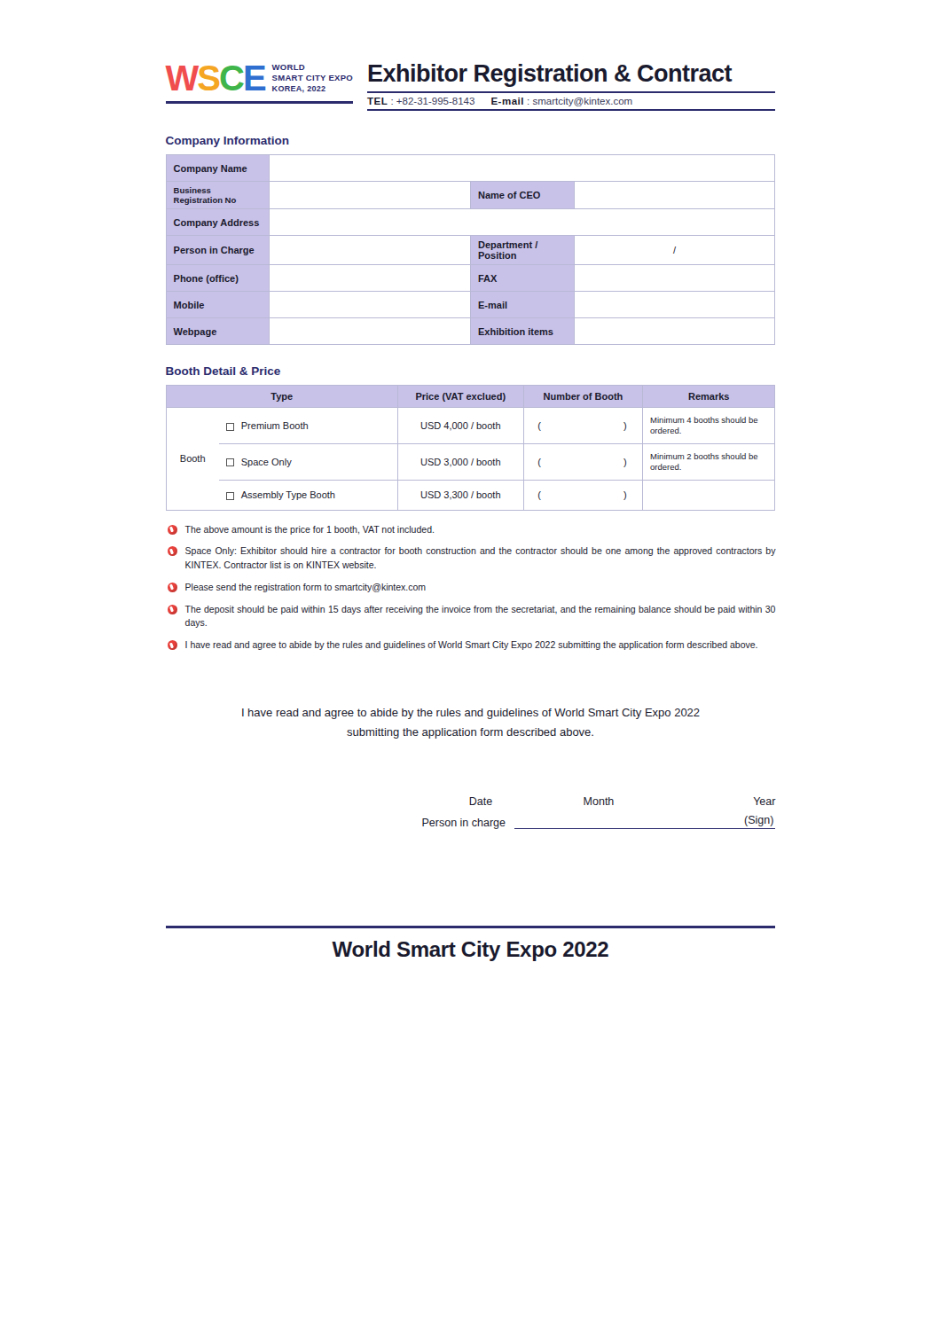WSCE
WORLD
SMART CITY EXPO
KOREA, 2022
Exhibitor Registration & Contract
TEL : +82-31-995-8143 E-mail : smartcity@kintex.com
Company Information
| Company Name | |
| Business Registration No | | Name of CEO | |
| Company Address | |
| Person in Charge | | Department / Position | / |
| Phone (office) | | FAX | |
| Mobile | | E-mail | |
| Webpage | | Exhibition items | |
Booth Detail & Price
| Type | Price (VAT exclued) | Number of Booth | Remarks |
| --- | --- | --- | --- |
| Booth | Premium Booth | USD 4,000 / booth | ( ) | Minimum 4 booths should be ordered. |
| Space Only | USD 3,000 / booth | ( ) | Minimum 2 booths should be ordered. |
| Assembly Type Booth | USD 3,300 / booth | ( ) | |
The above amount is the price for 1 booth, VAT not included.
Space Only: Exhibitor should hire a contractor for booth construction and the contractor should be one among the approved contractors by KINTEX. Contractor list is on KINTEX website.
Please send the registration form to smartcity@kintex.com
The deposit should be paid within 15 days after receiving the invoice from the secretariat, and the remaining balance should be paid within 30 days.
I have read and agree to abide by the rules and guidelines of World Smart City Expo 2022 submitting the application form described above.
I have read and agree to abide by the rules and guidelines of World Smart City Expo 2022
submitting the application form described above.
Date Month Year
Person in charge
(Sign)
World Smart City Expo 2022